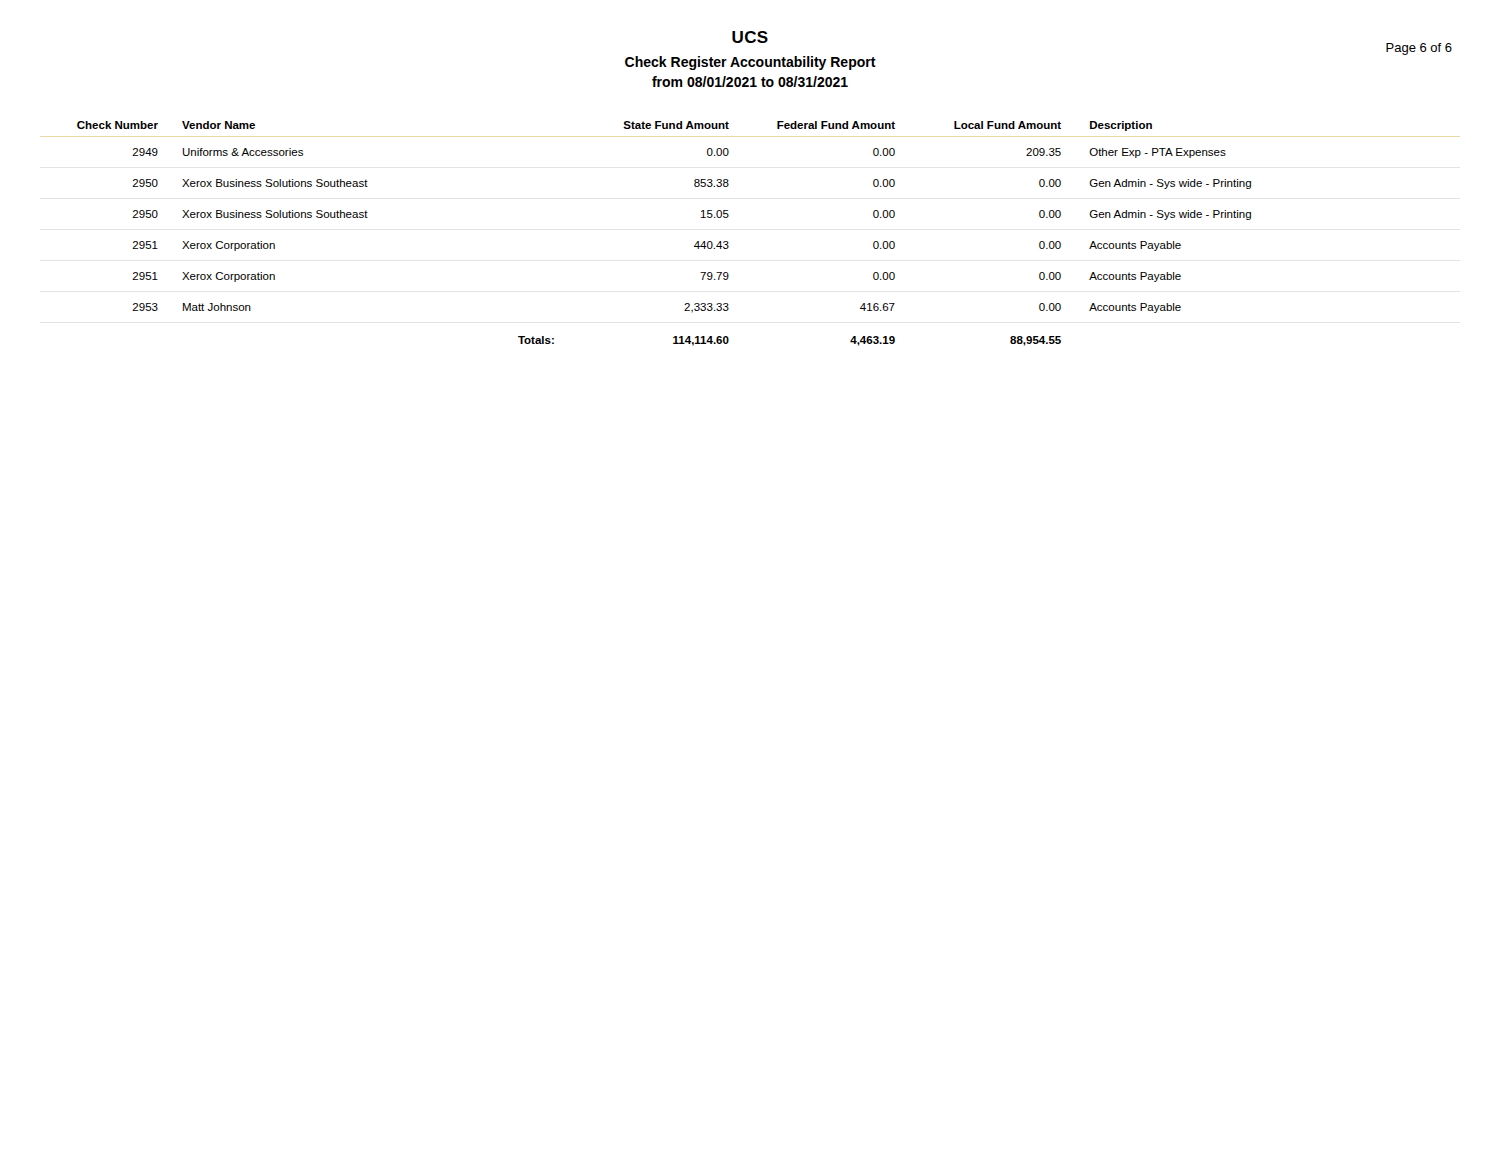Page 6 of 6
UCS
Check Register Accountability Report
from 08/01/2021 to 08/31/2021
| Check Number | Vendor Name | State Fund Amount | Federal Fund Amount | Local Fund Amount | Description |
| --- | --- | --- | --- | --- | --- |
| 2949 | Uniforms & Accessories | 0.00 | 0.00 | 209.35 | Other Exp - PTA Expenses |
| 2950 | Xerox Business Solutions Southeast | 853.38 | 0.00 | 0.00 | Gen Admin - Sys wide - Printing |
| 2950 | Xerox Business Solutions Southeast | 15.05 | 0.00 | 0.00 | Gen Admin - Sys wide - Printing |
| 2951 | Xerox Corporation | 440.43 | 0.00 | 0.00 | Accounts Payable |
| 2951 | Xerox Corporation | 79.79 | 0.00 | 0.00 | Accounts Payable |
| 2953 | Matt Johnson | 2,333.33 | 416.67 | 0.00 | Accounts Payable |
| | Totals: | 114,114.60 | 4,463.19 | 88,954.55 | |